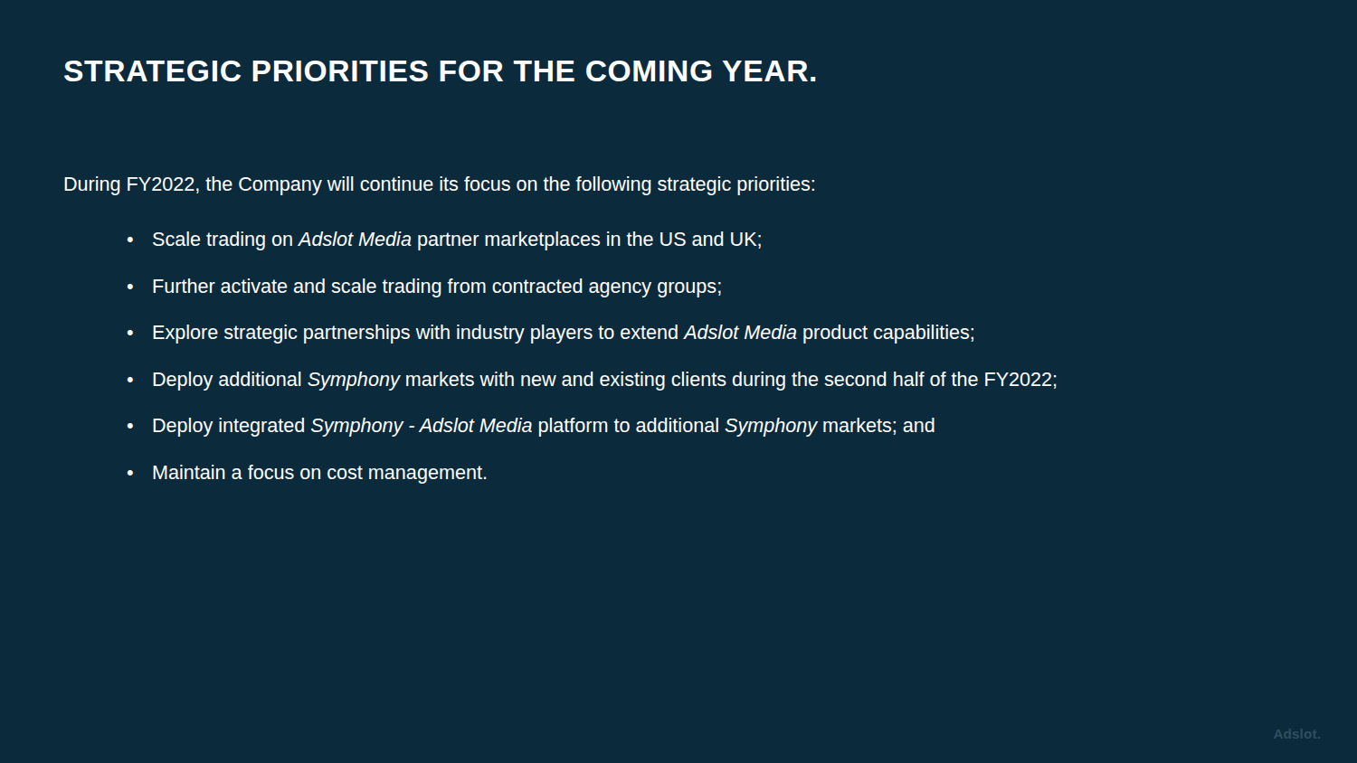Strategic priorities for the coming year.
During FY2022, the Company will continue its focus on the following strategic priorities:
Scale trading on Adslot Media partner marketplaces in the US and UK;
Further activate and scale trading from contracted agency groups;
Explore strategic partnerships with industry players to extend Adslot Media product capabilities;
Deploy additional Symphony markets with new and existing clients during the second half of the FY2022;
Deploy integrated Symphony - Adslot Media platform to additional Symphony markets; and
Maintain a focus on cost management.
Adslot.